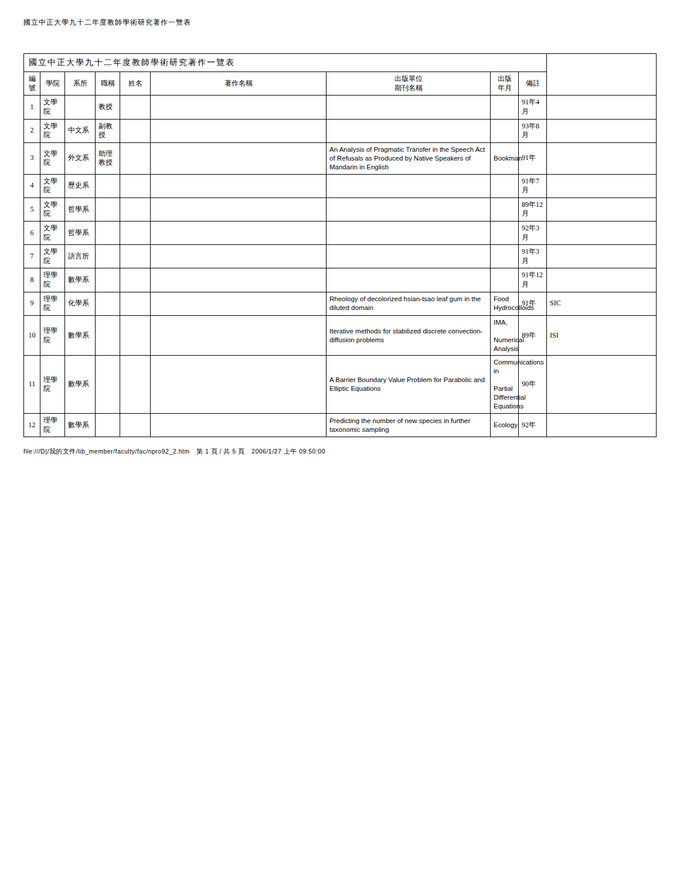國立中正大學九十二年度教師學術研究著作一覽表
　
| 國立中正大學九十二年度教師學術研究著作一覽表 |
| 編號 | 學院 | 系所 | 職稱 | 姓名 | 著作名稱 | 出版單位 期刊名稱 | 出版 年月 | 備註 |
| 1 | 文學院 | | 教授 | | | | | 91年4月 | |
| 2 | 文學院 | 中文系 | 副教授 | | | | | 93年8月 | |
| 3 | 文學院 | 外文系 | 助理教授 | | | An Analysis of Pragmatic Transfer in the Speech Act of Refusals as Produced by Native Speakers of Mandarin in English | Bookman | 91年 | |
| 4 | 文學院 | 歷史系 | | | | | | 91年7月 | |
| 5 | 文學院 | 哲學系 | | | | | | 89年12月 | |
| 6 | 文學院 | 哲學系 | | | | | | 92年3月 | |
| 7 | 文學院 | 語言所 | | | | | | 91年3月 | |
| 8 | 理學院 | 數學系 | | | | | | 91年12月 | |
| 9 | 理學院 | 化學系 | | | | Rheology of decolorized hsian-tsao leaf gum in the diluted domain | Food Hydrocolloids | 91年 | SIC |
| 10 | 理學院 | 數學系 | | | | Iterative methods for stabilized discrete convection-diffusion problems | IMA, Numerical Analysis | 89年 | ISI |
| 11 | 理學院 | 數學系 | | | | A Barrier Boundary Value Problem for Parabolic and Elliptic Equations | Communications in Partial Differential Equations | 90年 | |
| 12 | 理學院 | 數學系 | | | | Predicting the number of new species in further taxonomic sampling | Ecology | 92年 | |
file:///D|/我的文件/lib_member/faculty/fac/npro92_2.htm　第 1 頁 / 共 5 頁　2006/1/27 上午 09:50:00